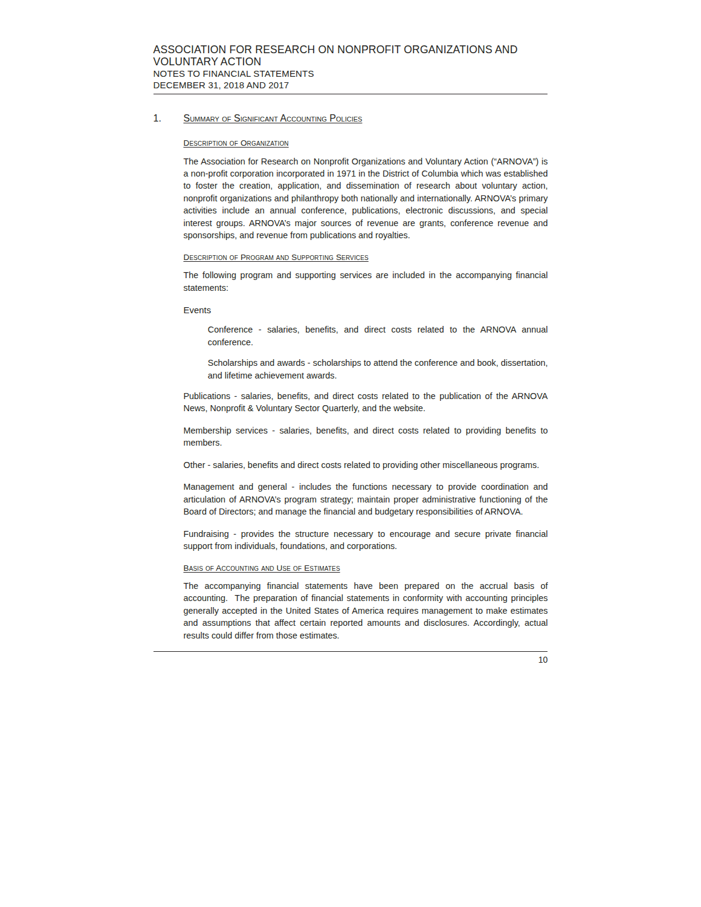Association for Research on Nonprofit Organizations and Voluntary Action
Notes to Financial Statements
December 31, 2018 and 2017
1.
Summary of Significant Accounting Policies
Description of Organization
The Association for Research on Nonprofit Organizations and Voluntary Action (“ARNOVA”) is a non-profit corporation incorporated in 1971 in the District of Columbia which was established to foster the creation, application, and dissemination of research about voluntary action, nonprofit organizations and philanthropy both nationally and internationally. ARNOVA’s primary activities include an annual conference, publications, electronic discussions, and special interest groups. ARNOVA’s major sources of revenue are grants, conference revenue and sponsorships, and revenue from publications and royalties.
Description of Program and Supporting Services
The following program and supporting services are included in the accompanying financial statements:
Events
Conference - salaries, benefits, and direct costs related to the ARNOVA annual conference.
Scholarships and awards - scholarships to attend the conference and book, dissertation, and lifetime achievement awards.
Publications - salaries, benefits, and direct costs related to the publication of the ARNOVA News, Nonprofit & Voluntary Sector Quarterly, and the website.
Membership services - salaries, benefits, and direct costs related to providing benefits to members.
Other - salaries, benefits and direct costs related to providing other miscellaneous programs.
Management and general - includes the functions necessary to provide coordination and articulation of ARNOVA’s program strategy; maintain proper administrative functioning of the Board of Directors; and manage the financial and budgetary responsibilities of ARNOVA.
Fundraising - provides the structure necessary to encourage and secure private financial support from individuals, foundations, and corporations.
Basis of Accounting and Use of Estimates
The accompanying financial statements have been prepared on the accrual basis of accounting. The preparation of financial statements in conformity with accounting principles generally accepted in the United States of America requires management to make estimates and assumptions that affect certain reported amounts and disclosures. Accordingly, actual results could differ from those estimates.
10